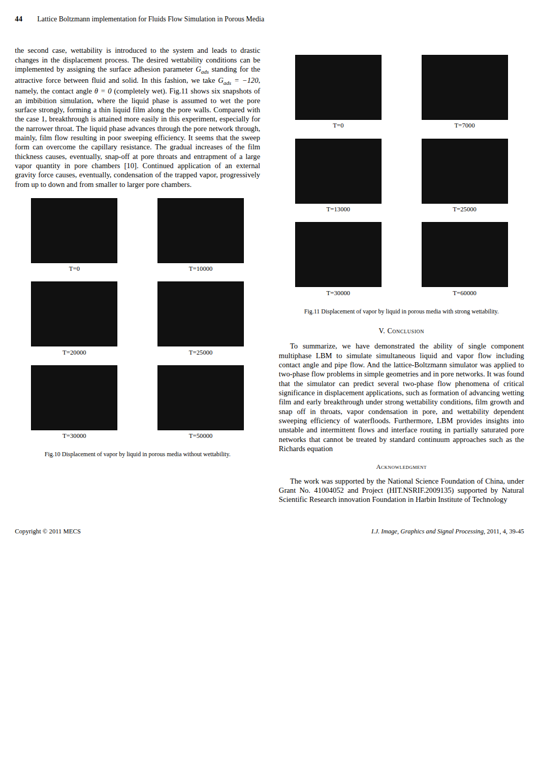44 Lattice Boltzmann implementation for Fluids Flow Simulation in Porous Media
the second case, wettability is introduced to the system and leads to drastic changes in the displacement process. The desired wettability conditions can be implemented by assigning the surface adhesion parameter Gads standing for the attractive force between fluid and solid. In this fashion, we take Gads = −120, namely, the contact angle θ = 0 (completely wet). Fig.11 shows six snapshots of an imbibition simulation, where the liquid phase is assumed to wet the pore surface strongly, forming a thin liquid film along the pore walls. Compared with the case 1, breakthrough is attained more easily in this experiment, especially for the narrower throat. The liquid phase advances through the pore network through, mainly, film flow resulting in poor sweeping efficiency. It seems that the sweep form can overcome the capillary resistance. The gradual increases of the film thickness causes, eventually, snap-off at pore throats and entrapment of a large vapor quantity in pore chambers [10]. Continued application of an external gravity force causes, eventually, condensation of the trapped vapor, progressively from up to down and from smaller to larger pore chambers.
T=0
T=10000
T=20000
T=25000
T=30000
T=50000
Fig.10 Displacement of vapor by liquid in porous media without wettability.
T=0
T=7000
T=13000
T=25000
T=30000
T=60000
Fig.11 Displacement of vapor by liquid in porous media with strong wettability.
V. Conclusion
To summarize, we have demonstrated the ability of single component multiphase LBM to simulate simultaneous liquid and vapor flow including contact angle and pipe flow. And the lattice-Boltzmann simulator was applied to two-phase flow problems in simple geometries and in pore networks. It was found that the simulator can predict several two-phase flow phenomena of critical significance in displacement applications, such as formation of advancing wetting film and early breakthrough under strong wettability conditions, film growth and snap off in throats, vapor condensation in pore, and wettability dependent sweeping efficiency of waterfloods. Furthermore, LBM provides insights into unstable and intermittent flows and interface routing in partially saturated pore networks that cannot be treated by standard continuum approaches such as the Richards equation
Acknowledgment
The work was supported by the National Science Foundation of China, under Grant No. 41004052 and Project (HIT.NSRIF.2009135) supported by Natural Scientific Research innovation Foundation in Harbin Institute of Technology
Copyright © 2011 MECS I.J. Image, Graphics and Signal Processing, 2011, 4, 39-45